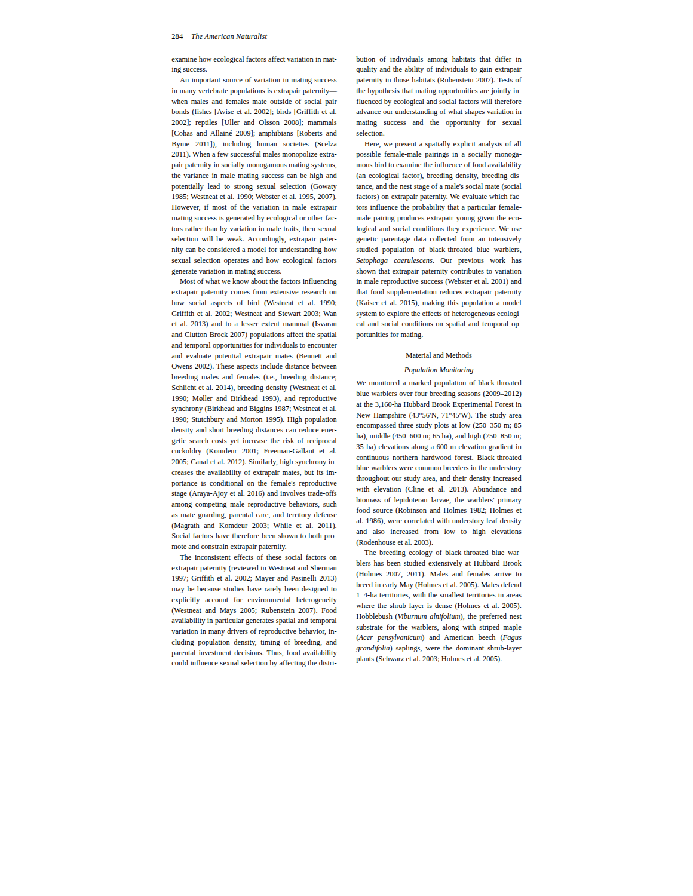284 The American Naturalist
examine how ecological factors affect variation in mating success.
An important source of variation in mating success in many vertebrate populations is extrapair paternity—when males and females mate outside of social pair bonds (fishes [Avise et al. 2002]; birds [Griffith et al. 2002]; reptiles [Uller and Olsson 2008]; mammals [Cohas and Allainé 2009]; amphibians [Roberts and Byme 2011]), including human societies (Scelza 2011). When a few successful males monopolize extrapair paternity in socially monogamous mating systems, the variance in male mating success can be high and potentially lead to strong sexual selection (Gowaty 1985; Westneat et al. 1990; Webster et al. 1995, 2007). However, if most of the variation in male extrapair mating success is generated by ecological or other factors rather than by variation in male traits, then sexual selection will be weak. Accordingly, extrapair paternity can be considered a model for understanding how sexual selection operates and how ecological factors generate variation in mating success.
Most of what we know about the factors influencing extrapair paternity comes from extensive research on how social aspects of bird (Westneat et al. 1990; Griffith et al. 2002; Westneat and Stewart 2003; Wan et al. 2013) and to a lesser extent mammal (Isvaran and Clutton-Brock 2007) populations affect the spatial and temporal opportunities for individuals to encounter and evaluate potential extrapair mates (Bennett and Owens 2002). These aspects include distance between breeding males and females (i.e., breeding distance; Schlicht et al. 2014), breeding density (Westneat et al. 1990; Møller and Birkhead 1993), and reproductive synchrony (Birkhead and Biggins 1987; Westneat et al. 1990; Stutchbury and Morton 1995). High population density and short breeding distances can reduce energetic search costs yet increase the risk of reciprocal cuckoldry (Komdeur 2001; Freeman-Gallant et al. 2005; Canal et al. 2012). Similarly, high synchrony increases the availability of extrapair mates, but its importance is conditional on the female's reproductive stage (Araya-Ajoy et al. 2016) and involves trade-offs among competing male reproductive behaviors, such as mate guarding, parental care, and territory defense (Magrath and Komdeur 2003; While et al. 2011). Social factors have therefore been shown to both promote and constrain extrapair paternity.
The inconsistent effects of these social factors on extrapair paternity (reviewed in Westneat and Sherman 1997; Griffith et al. 2002; Mayer and Pasinelli 2013) may be because studies have rarely been designed to explicitly account for environmental heterogeneity (Westneat and Mays 2005; Rubenstein 2007). Food availability in particular generates spatial and temporal variation in many drivers of reproductive behavior, including population density, timing of breeding, and parental investment decisions. Thus, food availability could influence sexual selection by affecting the distribution of individuals among habitats that differ in quality and the ability of individuals to gain extrapair paternity in those habitats (Rubenstein 2007). Tests of the hypothesis that mating opportunities are jointly influenced by ecological and social factors will therefore advance our understanding of what shapes variation in mating success and the opportunity for sexual selection.
Here, we present a spatially explicit analysis of all possible female-male pairings in a socially monogamous bird to examine the influence of food availability (an ecological factor), breeding density, breeding distance, and the nest stage of a male's social mate (social factors) on extrapair paternity. We evaluate which factors influence the probability that a particular female-male pairing produces extrapair young given the ecological and social conditions they experience. We use genetic parentage data collected from an intensively studied population of black-throated blue warblers, Setophaga caerulescens. Our previous work has shown that extrapair paternity contributes to variation in male reproductive success (Webster et al. 2001) and that food supplementation reduces extrapair paternity (Kaiser et al. 2015), making this population a model system to explore the effects of heterogeneous ecological and social conditions on spatial and temporal opportunities for mating.
Material and Methods
Population Monitoring
We monitored a marked population of black-throated blue warblers over four breeding seasons (2009–2012) at the 3,160-ha Hubbard Brook Experimental Forest in New Hampshire (43°56′N, 71°45′W). The study area encompassed three study plots at low (250–350 m; 85 ha), middle (450–600 m; 65 ha), and high (750–850 m; 35 ha) elevations along a 600-m elevation gradient in continuous northern hardwood forest. Black-throated blue warblers were common breeders in the understory throughout our study area, and their density increased with elevation (Cline et al. 2013). Abundance and biomass of lepidoteran larvae, the warblers' primary food source (Robinson and Holmes 1982; Holmes et al. 1986), were correlated with understory leaf density and also increased from low to high elevations (Rodenhouse et al. 2003).
The breeding ecology of black-throated blue warblers has been studied extensively at Hubbard Brook (Holmes 2007, 2011). Males and females arrive to breed in early May (Holmes et al. 2005). Males defend 1–4-ha territories, with the smallest territories in areas where the shrub layer is dense (Holmes et al. 2005). Hobblebush (Viburnum alnifolium), the preferred nest substrate for the warblers, along with striped maple (Acer pensylvanicum) and American beech (Fagus grandifolia) saplings, were the dominant shrub-layer plants (Schwarz et al. 2003; Holmes et al. 2005).